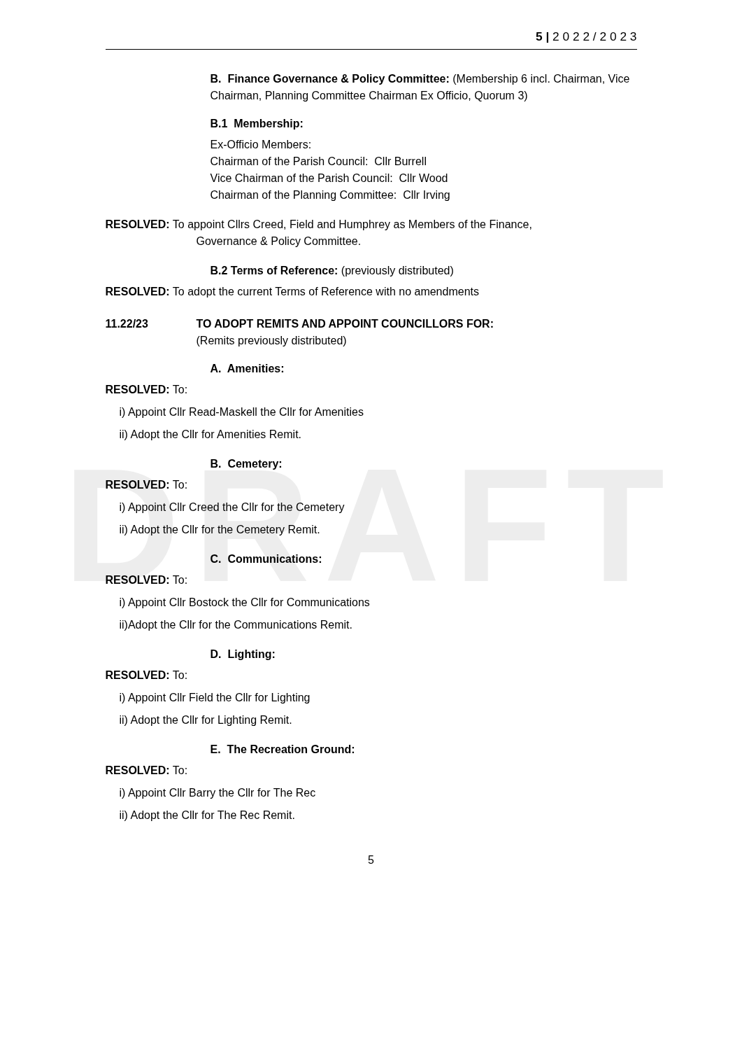DRAFT
5 | 2 0 2 2 / 2 0 2 3
B. Finance Governance & Policy Committee: (Membership 6 incl. Chairman, Vice Chairman, Planning Committee Chairman Ex Officio, Quorum 3)
B.1 Membership:
Ex-Officio Members:
Chairman of the Parish Council: Cllr Burrell
Vice Chairman of the Parish Council: Cllr Wood
Chairman of the Planning Committee: Cllr Irving
RESOLVED: To appoint Cllrs Creed, Field and Humphrey as Members of the Finance,
Governance & Policy Committee.
B.2 Terms of Reference: (previously distributed)
RESOLVED: To adopt the current Terms of Reference with no amendments
11.22/23
TO ADOPT REMITS AND APPOINT COUNCILLORS FOR:
(Remits previously distributed)
A. Amenities:
RESOLVED: To:
i) Appoint Cllr Read-Maskell the Cllr for Amenities
ii) Adopt the Cllr for Amenities Remit.
B. Cemetery:
RESOLVED: To:
i) Appoint Cllr Creed the Cllr for the Cemetery
ii) Adopt the Cllr for the Cemetery Remit.
C. Communications:
RESOLVED: To:
i) Appoint Cllr Bostock the Cllr for Communications
ii)Adopt the Cllr for the Communications Remit.
D. Lighting:
RESOLVED: To:
i) Appoint Cllr Field the Cllr for Lighting
ii) Adopt the Cllr for Lighting Remit.
E. The Recreation Ground:
RESOLVED: To:
i) Appoint Cllr Barry the Cllr for The Rec
ii) Adopt the Cllr for The Rec Remit.
5